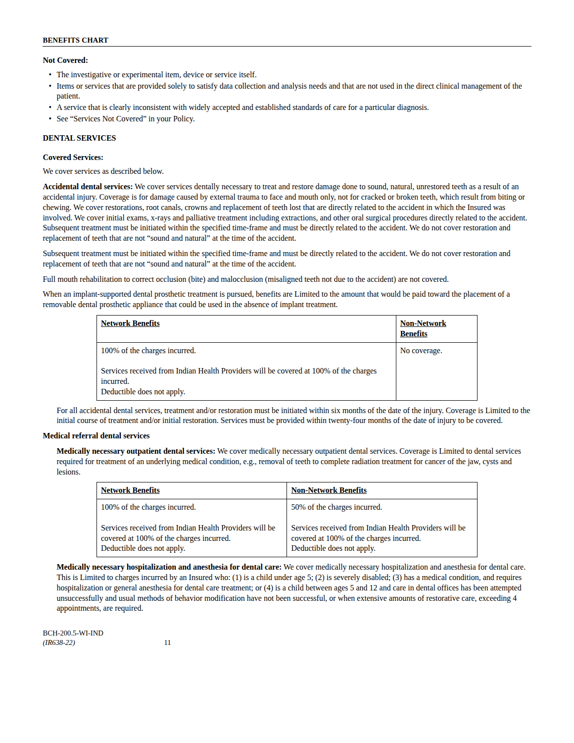BENEFITS CHART
Not Covered:
The investigative or experimental item, device or service itself.
Items or services that are provided solely to satisfy data collection and analysis needs and that are not used in the direct clinical management of the patient.
A service that is clearly inconsistent with widely accepted and established standards of care for a particular diagnosis.
See “Services Not Covered” in your Policy.
DENTAL SERVICES
Covered Services:
We cover services as described below.
Accidental dental services: We cover services dentally necessary to treat and restore damage done to sound, natural, unrestored teeth as a result of an accidental injury. Coverage is for damage caused by external trauma to face and mouth only, not for cracked or broken teeth, which result from biting or chewing. We cover restorations, root canals, crowns and replacement of teeth lost that are directly related to the accident in which the Insured was involved. We cover initial exams, x-rays and palliative treatment including extractions, and other oral surgical procedures directly related to the accident. Subsequent treatment must be initiated within the specified time-frame and must be directly related to the accident. We do not cover restoration and replacement of teeth that are not “sound and natural” at the time of the accident.
Subsequent treatment must be initiated within the specified time-frame and must be directly related to the accident. We do not cover restoration and replacement of teeth that are not “sound and natural” at the time of the accident.
Full mouth rehabilitation to correct occlusion (bite) and malocclusion (misaligned teeth not due to the accident) are not covered.
When an implant-supported dental prosthetic treatment is pursued, benefits are Limited to the amount that would be paid toward the placement of a removable dental prosthetic appliance that could be used in the absence of implant treatment.
| Network Benefits | Non-Network Benefits |
| --- | --- |
| 100% of the charges incurred. Services received from Indian Health Providers will be covered at 100% of the charges incurred. Deductible does not apply. | No coverage. |
For all accidental dental services, treatment and/or restoration must be initiated within six months of the date of the injury. Coverage is Limited to the initial course of treatment and/or initial restoration. Services must be provided within twenty-four months of the date of injury to be covered.
Medical referral dental services
Medically necessary outpatient dental services: We cover medically necessary outpatient dental services. Coverage is Limited to dental services required for treatment of an underlying medical condition, e.g., removal of teeth to complete radiation treatment for cancer of the jaw, cysts and lesions.
| Network Benefits | Non-Network Benefits |
| --- | --- |
| 100% of the charges incurred. Services received from Indian Health Providers will be covered at 100% of the charges incurred. Deductible does not apply. | 50% of the charges incurred. Services received from Indian Health Providers will be covered at 100% of the charges incurred. Deductible does not apply. |
Medically necessary hospitalization and anesthesia for dental care: We cover medically necessary hospitalization and anesthesia for dental care. This is Limited to charges incurred by an Insured who: (1) is a child under age 5; (2) is severely disabled; (3) has a medical condition, and requires hospitalization or general anesthesia for dental care treatment; or (4) is a child between ages 5 and 12 and care in dental offices has been attempted unsuccessfully and usual methods of behavior modification have not been successful, or when extensive amounts of restorative care, exceeding 4 appointments, are required.
BCH-200.5-WI-IND
(IR638-22)
11